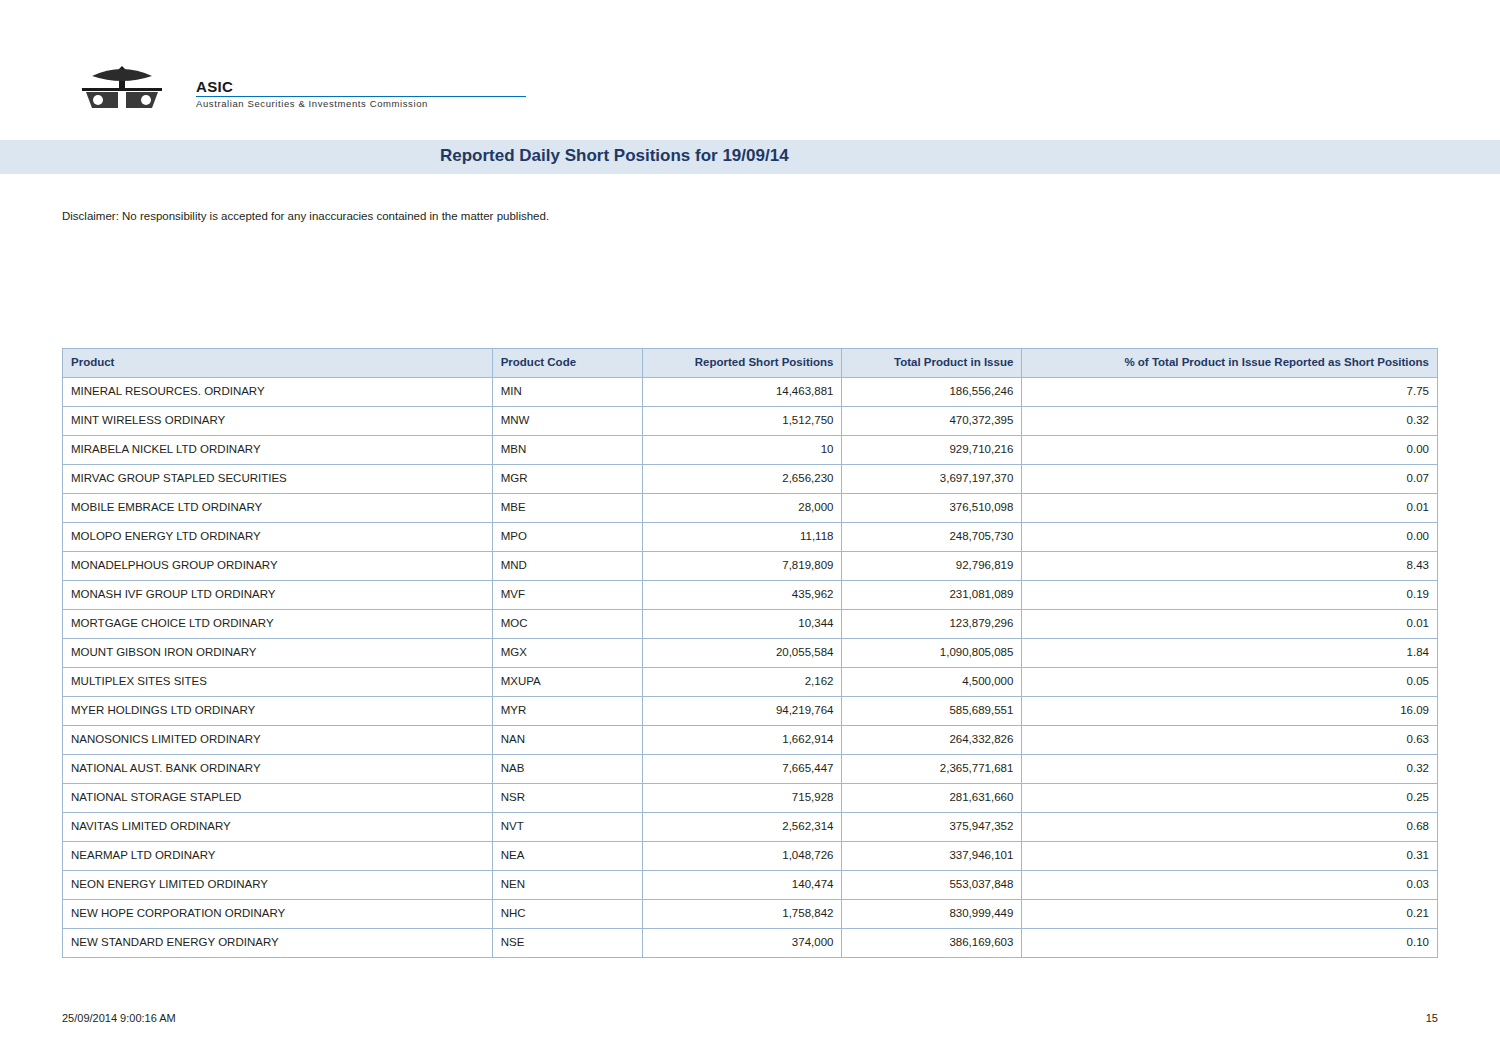ASIC
Australian Securities & Investments Commission
Reported Daily Short Positions for 19/09/14
Disclaimer: No responsibility is accepted for any inaccuracies contained in the matter published.
| Product | Product Code | Reported Short Positions | Total Product in Issue | % of Total Product in Issue Reported as Short Positions |
| --- | --- | --- | --- | --- |
| MINERAL RESOURCES. ORDINARY | MIN | 14,463,881 | 186,556,246 | 7.75 |
| MINT WIRELESS ORDINARY | MNW | 1,512,750 | 470,372,395 | 0.32 |
| MIRABELA NICKEL LTD ORDINARY | MBN | 10 | 929,710,216 | 0.00 |
| MIRVAC GROUP STAPLED SECURITIES | MGR | 2,656,230 | 3,697,197,370 | 0.07 |
| MOBILE EMBRACE LTD ORDINARY | MBE | 28,000 | 376,510,098 | 0.01 |
| MOLOPO ENERGY LTD ORDINARY | MPO | 11,118 | 248,705,730 | 0.00 |
| MONADELPHOUS GROUP ORDINARY | MND | 7,819,809 | 92,796,819 | 8.43 |
| MONASH IVF GROUP LTD ORDINARY | MVF | 435,962 | 231,081,089 | 0.19 |
| MORTGAGE CHOICE LTD ORDINARY | MOC | 10,344 | 123,879,296 | 0.01 |
| MOUNT GIBSON IRON ORDINARY | MGX | 20,055,584 | 1,090,805,085 | 1.84 |
| MULTIPLEX SITES SITES | MXUPA | 2,162 | 4,500,000 | 0.05 |
| MYER HOLDINGS LTD ORDINARY | MYR | 94,219,764 | 585,689,551 | 16.09 |
| NANOSONICS LIMITED ORDINARY | NAN | 1,662,914 | 264,332,826 | 0.63 |
| NATIONAL AUST. BANK ORDINARY | NAB | 7,665,447 | 2,365,771,681 | 0.32 |
| NATIONAL STORAGE STAPLED | NSR | 715,928 | 281,631,660 | 0.25 |
| NAVITAS LIMITED ORDINARY | NVT | 2,562,314 | 375,947,352 | 0.68 |
| NEARMAP LTD ORDINARY | NEA | 1,048,726 | 337,946,101 | 0.31 |
| NEON ENERGY LIMITED ORDINARY | NEN | 140,474 | 553,037,848 | 0.03 |
| NEW HOPE CORPORATION ORDINARY | NHC | 1,758,842 | 830,999,449 | 0.21 |
| NEW STANDARD ENERGY ORDINARY | NSE | 374,000 | 386,169,603 | 0.10 |
25/09/2014 9:00:16 AM
15